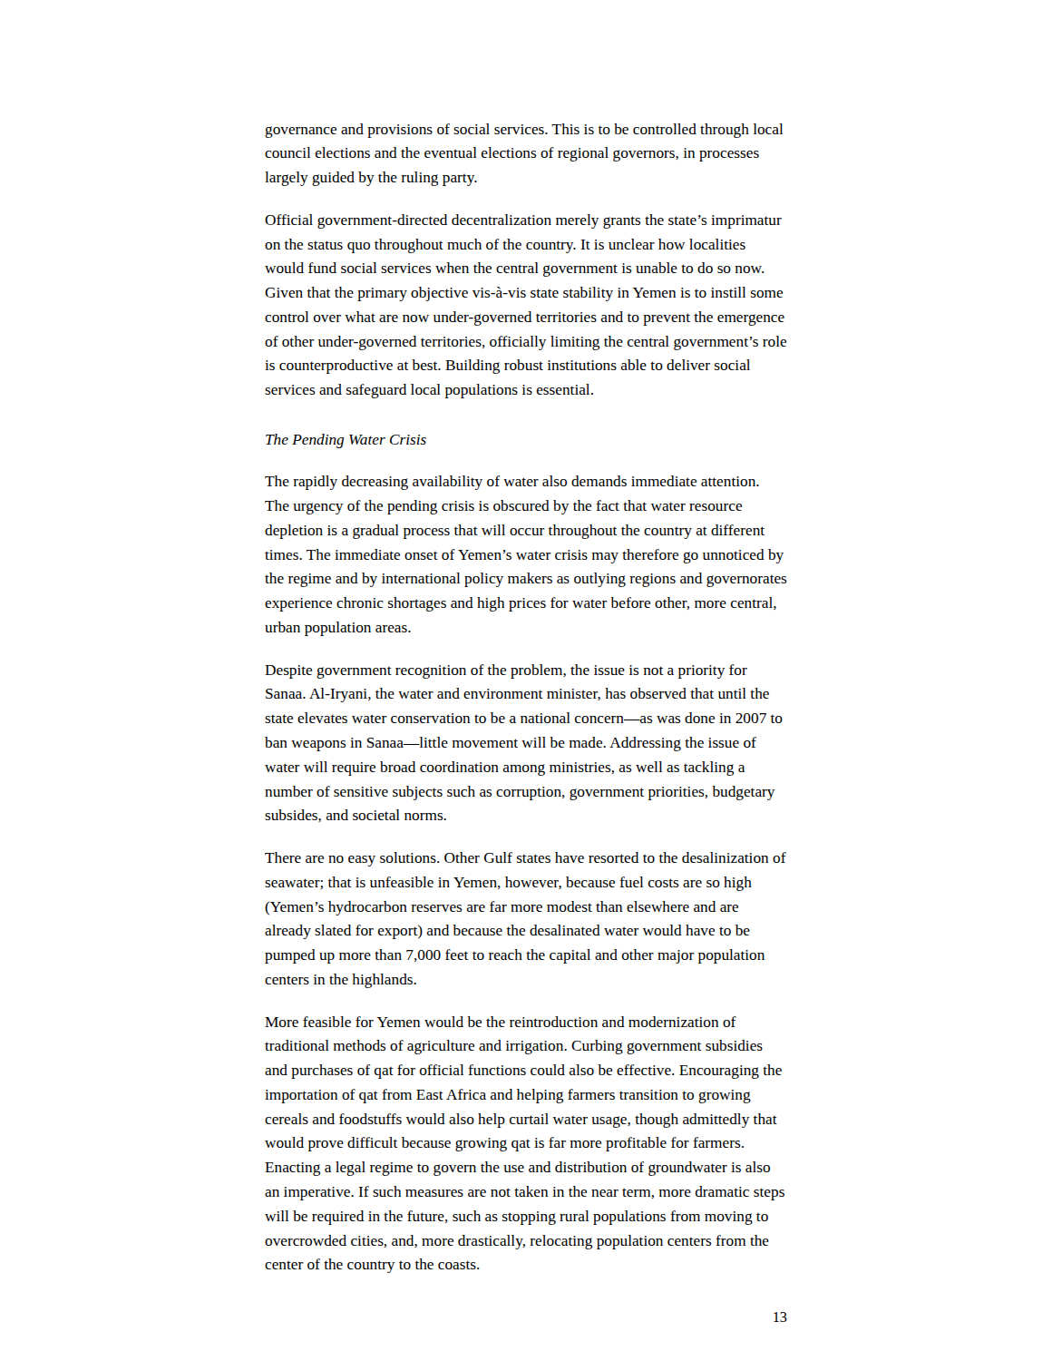governance and provisions of social services. This is to be controlled through local council elections and the eventual elections of regional governors, in processes largely guided by the ruling party.
Official government-directed decentralization merely grants the state’s imprimatur on the status quo throughout much of the country. It is unclear how localities would fund social services when the central government is unable to do so now. Given that the primary objective vis-à-vis state stability in Yemen is to instill some control over what are now under-governed territories and to prevent the emergence of other under-governed territories, officially limiting the central government’s role is counterproductive at best. Building robust institutions able to deliver social services and safeguard local populations is essential.
The Pending Water Crisis
The rapidly decreasing availability of water also demands immediate attention. The urgency of the pending crisis is obscured by the fact that water resource depletion is a gradual process that will occur throughout the country at different times. The immediate onset of Yemen’s water crisis may therefore go unnoticed by the regime and by international policy makers as outlying regions and governorates experience chronic shortages and high prices for water before other, more central, urban population areas.
Despite government recognition of the problem, the issue is not a priority for Sanaa. Al-Iryani, the water and environment minister, has observed that until the state elevates water conservation to be a national concern—as was done in 2007 to ban weapons in Sanaa—little movement will be made. Addressing the issue of water will require broad coordination among ministries, as well as tackling a number of sensitive subjects such as corruption, government priorities, budgetary subsides, and societal norms.
There are no easy solutions. Other Gulf states have resorted to the desalinization of seawater; that is unfeasible in Yemen, however, because fuel costs are so high (Yemen’s hydrocarbon reserves are far more modest than elsewhere and are already slated for export) and because the desalinated water would have to be pumped up more than 7,000 feet to reach the capital and other major population centers in the highlands.
More feasible for Yemen would be the reintroduction and modernization of traditional methods of agriculture and irrigation. Curbing government subsidies and purchases of qat for official functions could also be effective. Encouraging the importation of qat from East Africa and helping farmers transition to growing cereals and foodstuffs would also help curtail water usage, though admittedly that would prove difficult because growing qat is far more profitable for farmers. Enacting a legal regime to govern the use and distribution of groundwater is also an imperative. If such measures are not taken in the near term, more dramatic steps will be required in the future, such as stopping rural populations from moving to overcrowded cities, and, more drastically, relocating population centers from the center of the country to the coasts.
13